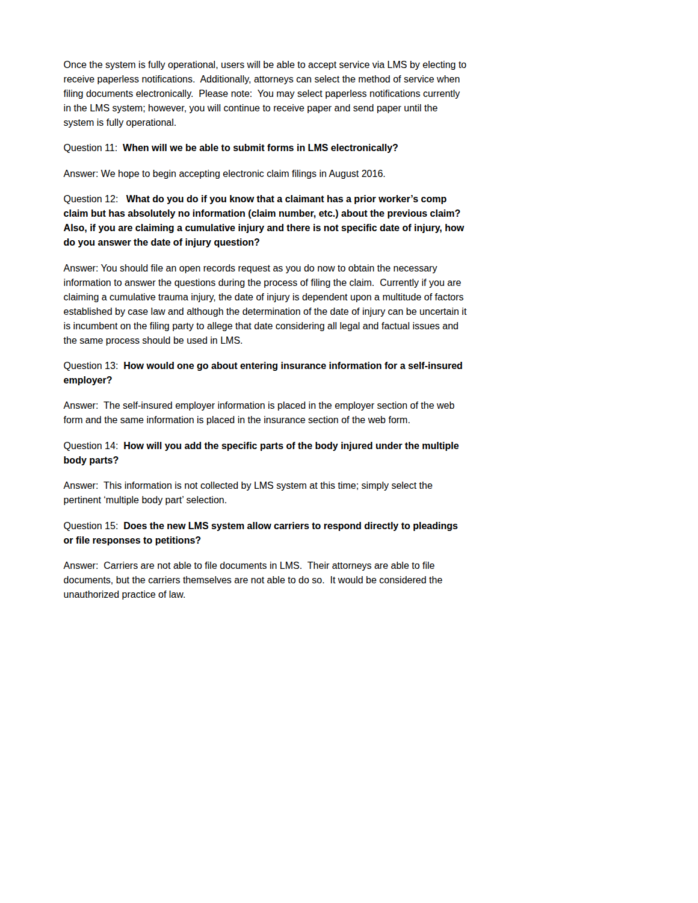Once the system is fully operational, users will be able to accept service via LMS by electing to receive paperless notifications. Additionally, attorneys can select the method of service when filing documents electronically. Please note: You may select paperless notifications currently in the LMS system; however, you will continue to receive paper and send paper until the system is fully operational.
Question 11: When will we be able to submit forms in LMS electronically?
Answer: We hope to begin accepting electronic claim filings in August 2016.
Question 12: What do you do if you know that a claimant has a prior worker’s comp claim but has absolutely no information (claim number, etc.) about the previous claim? Also, if you are claiming a cumulative injury and there is not specific date of injury, how do you answer the date of injury question?
Answer: You should file an open records request as you do now to obtain the necessary information to answer the questions during the process of filing the claim. Currently if you are claiming a cumulative trauma injury, the date of injury is dependent upon a multitude of factors established by case law and although the determination of the date of injury can be uncertain it is incumbent on the filing party to allege that date considering all legal and factual issues and the same process should be used in LMS.
Question 13: How would one go about entering insurance information for a self-insured employer?
Answer: The self-insured employer information is placed in the employer section of the web form and the same information is placed in the insurance section of the web form.
Question 14: How will you add the specific parts of the body injured under the multiple body parts?
Answer: This information is not collected by LMS system at this time; simply select the pertinent ‘multiple body part’ selection.
Question 15: Does the new LMS system allow carriers to respond directly to pleadings or file responses to petitions?
Answer: Carriers are not able to file documents in LMS. Their attorneys are able to file documents, but the carriers themselves are not able to do so. It would be considered the unauthorized practice of law.